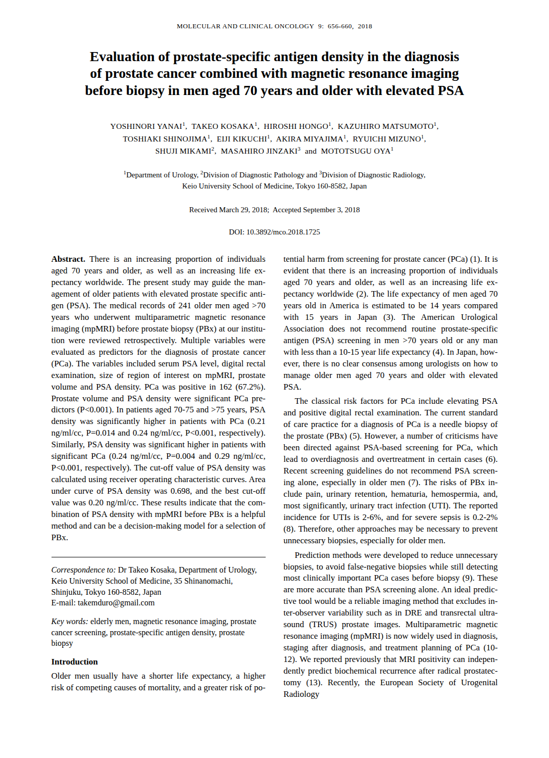MOLECULAR AND CLINICAL ONCOLOGY 9: 656-660, 2018
Evaluation of prostate-specific antigen density in the diagnosis
of prostate cancer combined with magnetic resonance imaging
before biopsy in men aged 70 years and older with elevated PSA
YOSHINORI YANAI1, TAKEO KOSAKA1, HIROSHI HONGO1, KAZUHIRO MATSUMOTO1,
TOSHIAKI SHINOJIMA1, EIJI KIKUCHI1, AKIRA MIYAJIMA1, RYUICHI MIZUNO1,
SHUJI MIKAMI2, MASAHIRO JINZAKI3 and MOTOTSUGU OYA1
1Department of Urology, 2Division of Diagnostic Pathology and 3Division of Diagnostic Radiology,
Keio University School of Medicine, Tokyo 160-8582, Japan
Received March 29, 2018; Accepted September 3, 2018
DOI: 10.3892/mco.2018.1725
Abstract. There is an increasing proportion of individuals aged 70 years and older, as well as an increasing life expectancy worldwide. The present study may guide the management of older patients with elevated prostate specific antigen (PSA). The medical records of 241 older men aged >70 years who underwent multiparametric magnetic resonance imaging (mpMRI) before prostate biopsy (PBx) at our institution were reviewed retrospectively. Multiple variables were evaluated as predictors for the diagnosis of prostate cancer (PCa). The variables included serum PSA level, digital rectal examination, size of region of interest on mpMRI, prostate volume and PSA density. PCa was positive in 162 (67.2%). Prostate volume and PSA density were significant PCa predictors (P<0.001). In patients aged 70-75 and >75 years, PSA density was significantly higher in patients with PCa (0.21 ng/ml/cc, P=0.014 and 0.24 ng/ml/cc, P<0.001, respectively). Similarly, PSA density was significant higher in patients with significant PCa (0.24 ng/ml/cc, P=0.004 and 0.29 ng/ml/cc, P<0.001, respectively). The cut-off value of PSA density was calculated using receiver operating characteristic curves. Area under curve of PSA density was 0.698, and the best cut-off value was 0.20 ng/ml/cc. These results indicate that the combination of PSA density with mpMRI before PBx is a helpful method and can be a decision-making model for a selection of PBx.
Correspondence to: Dr Takeo Kosaka, Department of Urology, Keio University School of Medicine, 35 Shinanomachi, Shinjuku, Tokyo 160-8582, Japan
E-mail: takemduro@gmail.com
Key words: elderly men, magnetic resonance imaging, prostate cancer screening, prostate-specific antigen density, prostate biopsy
Introduction
Older men usually have a shorter life expectancy, a higher risk of competing causes of mortality, and a greater risk of potential harm from screening for prostate cancer (PCa) (1). It is evident that there is an increasing proportion of individuals aged 70 years and older, as well as an increasing life expectancy worldwide (2). The life expectancy of men aged 70 years old in America is estimated to be 14 years compared with 15 years in Japan (3). The American Urological Association does not recommend routine prostate-specific antigen (PSA) screening in men >70 years old or any man with less than a 10-15 year life expectancy (4). In Japan, however, there is no clear consensus among urologists on how to manage older men aged 70 years and older with elevated PSA.
The classical risk factors for PCa include elevating PSA and positive digital rectal examination. The current standard of care practice for a diagnosis of PCa is a needle biopsy of the prostate (PBx) (5). However, a number of criticisms have been directed against PSA-based screening for PCa, which lead to overdiagnosis and overtreatment in certain cases (6). Recent screening guidelines do not recommend PSA screening alone, especially in older men (7). The risks of PBx include pain, urinary retention, hematuria, hemospermia, and, most significantly, urinary tract infection (UTI). The reported incidence for UTIs is 2-6%, and for severe sepsis is 0.2-2% (8). Therefore, other approaches may be necessary to prevent unnecessary biopsies, especially for older men.
Prediction methods were developed to reduce unnecessary biopsies, to avoid false-negative biopsies while still detecting most clinically important PCa cases before biopsy (9). These are more accurate than PSA screening alone. An ideal predictive tool would be a reliable imaging method that excludes inter-observer variability such as in DRE and transrectal ultrasound (TRUS) prostate images. Multiparametric magnetic resonance imaging (mpMRI) is now widely used in diagnosis, staging after diagnosis, and treatment planning of PCa (10-12). We reported previously that MRI positivity can independently predict biochemical recurrence after radical prostatectomy (13). Recently, the European Society of Urogenital Radiology